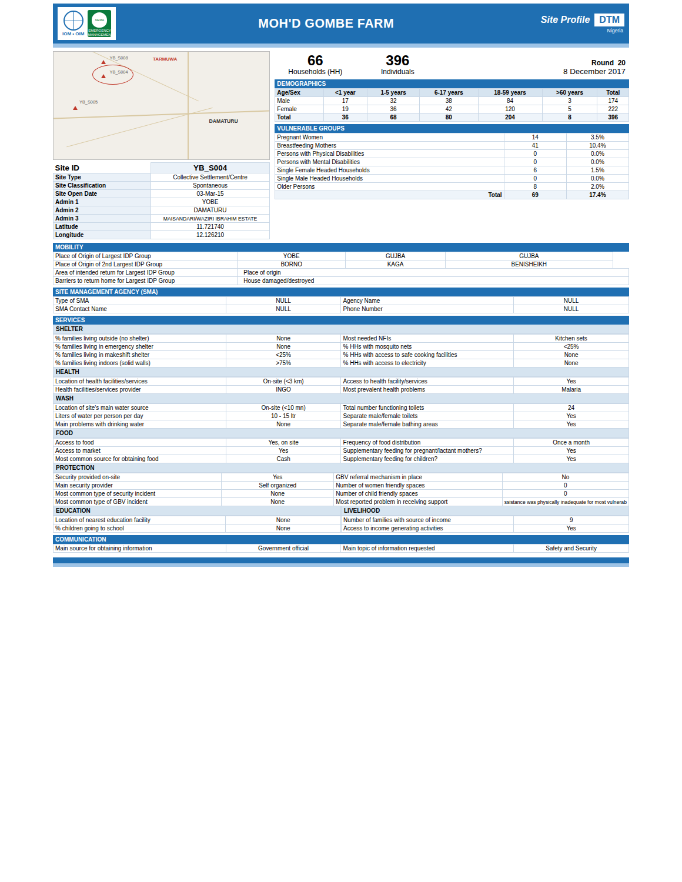IOM • OIM
NEMA EMERGENCY
MANAGEMENT
MOH'D GOMBE FARM
Site Profile DTM
Nigeria
YB_S008
YB_S004
YB_S005
TARMUWA
DAMATURU
| Site ID | YB_S004 |
| Site Type | Collective Settlement/Centre |
| Site Classification | Spontaneous |
| Site Open Date | 03-Mar-15 |
| Admin 1 | YOBE |
| Admin 2 | DAMATURU |
| Admin 3 | MAISANDARI/WAZIRI IBRAHIM ESTATE |
| Latitude | 11.721740 |
| Longitude | 12.126210 |
66
Households (HH)
396
Individuals
Round 20
8 December 2017
DEMOGRAPHICS
| Age/Sex | <1 year | 1-5 years | 6-17 years | 18-59 years | >60 years | Total |
| --- | --- | --- | --- | --- | --- | --- |
| Male | 17 | 32 | 38 | 84 | 3 | 174 |
| Female | 19 | 36 | 42 | 120 | 5 | 222 |
| Total | 36 | 68 | 80 | 204 | 8 | 396 |
VULNERABLE GROUPS
| Pregnant Women | 14 | 3.5% |
| Breastfeeding Mothers | 41 | 10.4% |
| Persons with Physical Disabilities | 0 | 0.0% |
| Persons with Mental Disabilities | 0 | 0.0% |
| Single Female Headed Households | 6 | 1.5% |
| Single Male Headed Households | 0 | 0.0% |
| Older Persons | 8 | 2.0% |
| Total | 69 | 17.4% |
MOBILITY
| Place of Origin of Largest IDP Group | YOBE | GUJBA | GUJBA | |
| Place of Origin of 2nd Largest IDP Group | BORNO | KAGA | BENISHEIKH | |
| Area of intended return for Largest IDP Group | Place of origin |
| Barriers to return home for Largest IDP Group | House damaged/destroyed |
SITE MANAGEMENT AGENCY (SMA)
| Type of SMA | NULL | Agency Name | NULL |
| SMA Contact Name | NULL | Phone Number | NULL |
SERVICES
SHELTER
| % families living outside (no shelter) | None | Most needed NFIs | Kitchen sets |
| % families living in emergency shelter | None | % HHs with mosquito nets | <25% |
| % families living in makeshift shelter | <25% | % HHs with access to safe cooking facilities | None |
| % families living indoors (solid walls) | >75% | % HHs with access to electricity | None |
HEALTH
| Location of health facilities/services | On-site (<3 km) | Access to health facility/services | Yes |
| Health facilities/services provider | INGO | Most prevalent health problems | Malaria |
WASH
| Location of site's main water source | On-site (<10 mn) | Total number functioning toilets | 24 |
| Liters of water per person per day | 10 - 15 ltr | Separate male/female toilets | Yes |
| Main problems with drinking water | None | Separate male/female bathing areas | Yes |
FOOD
| Access to food | Yes, on site | Frequency of food distribution | Once a month |
| Access to market | Yes | Supplementary feeding for pregnant/lactant mothers? | Yes |
| Most common source for obtaining food | Cash | Supplementary feeding for children? | Yes |
PROTECTION
| Security provided on-site | Yes | GBV referral mechanism in place | No |
| Main security provider | Self organized | Number of women friendly spaces | 0 |
| Most common type of security incident | None | Number of child friendly spaces | 0 |
| Most common type of GBV incident | None | Most reported problem in receiving support | ssistance was physically inadequate for most vulnerab |
EDUCATION
| Location of nearest education facility | None |
| % children going to school | None |
LIVELIHOOD
| Number of families with source of income | 9 |
| Access to income generating activities | Yes |
COMMUNICATION
| Main source for obtaining information | Government official | Main topic of information requested | Safety and Security |